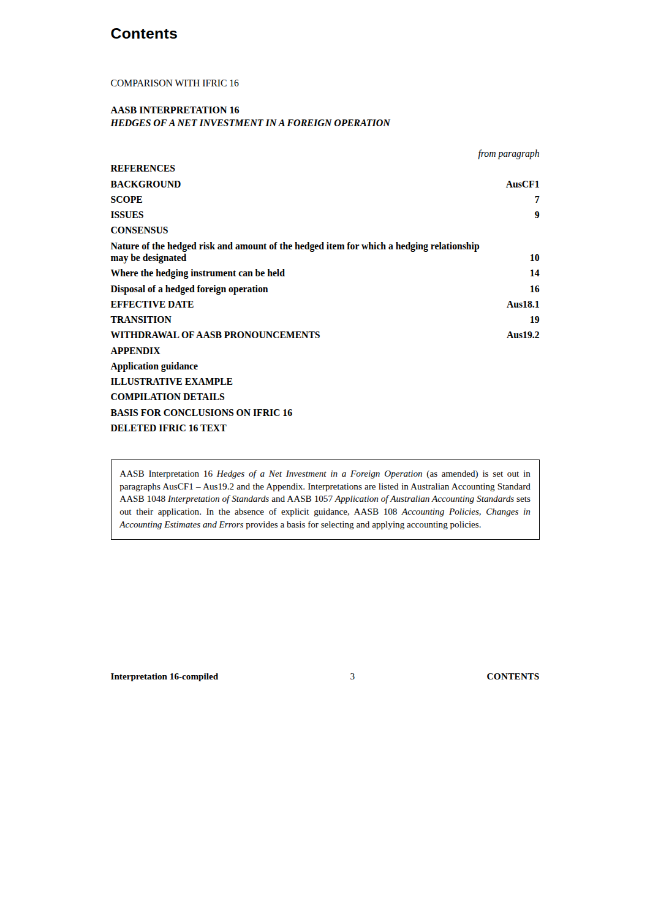Contents
COMPARISON WITH IFRIC 16
AASB INTERPRETATION 16
HEDGES OF A NET INVESTMENT IN A FOREIGN OPERATION
from paragraph
| REFERENCES | |
| BACKGROUND | AusCF1 |
| SCOPE | 7 |
| ISSUES | 9 |
| CONSENSUS | |
| Nature of the hedged risk and amount of the hedged item for which a hedging relationship may be designated | 10 |
| Where the hedging instrument can be held | 14 |
| Disposal of a hedged foreign operation | 16 |
| EFFECTIVE DATE | Aus18.1 |
| TRANSITION | 19 |
| WITHDRAWAL OF AASB PRONOUNCEMENTS | Aus19.2 |
| APPENDIX | |
| Application guidance | |
| ILLUSTRATIVE EXAMPLE | |
| COMPILATION DETAILS | |
| BASIS FOR CONCLUSIONS ON IFRIC 16 | |
| DELETED IFRIC 16 TEXT | |
AASB Interpretation 16 Hedges of a Net Investment in a Foreign Operation (as amended) is set out in paragraphs AusCF1 – Aus19.2 and the Appendix. Interpretations are listed in Australian Accounting Standard AASB 1048 Interpretation of Standards and AASB 1057 Application of Australian Accounting Standards sets out their application. In the absence of explicit guidance, AASB 108 Accounting Policies, Changes in Accounting Estimates and Errors provides a basis for selecting and applying accounting policies.
Interpretation 16-compiled 3 CONTENTS